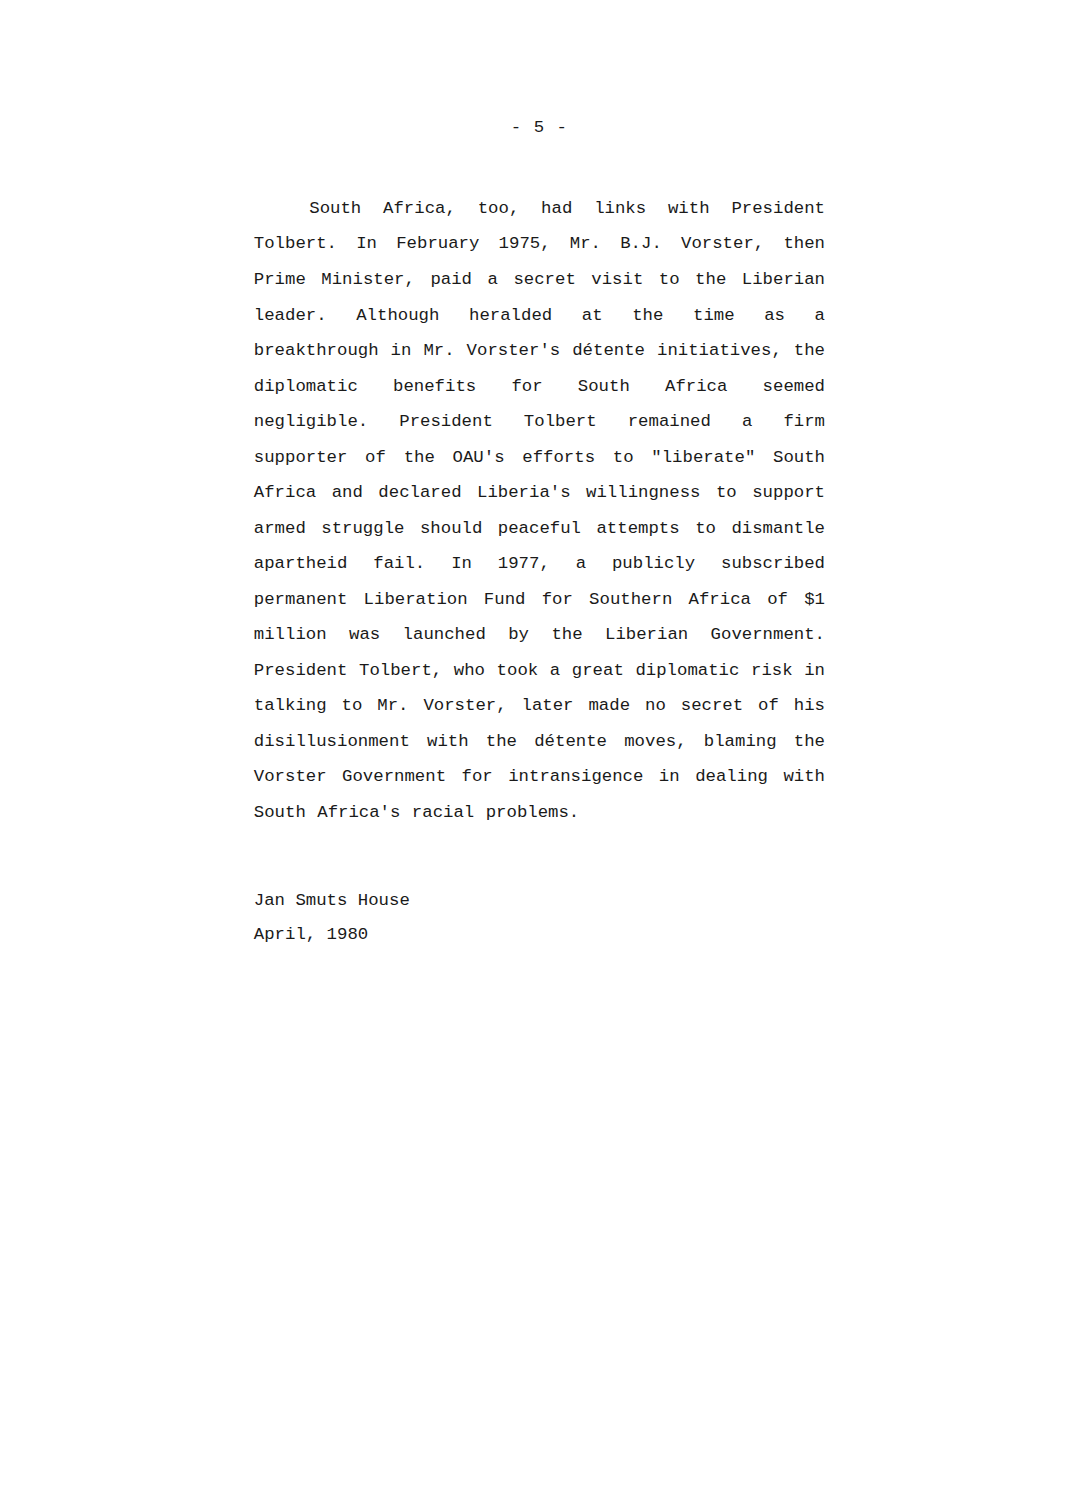- 5 -
South Africa, too, had links with President Tolbert. In February 1975, Mr. B.J. Vorster, then Prime Minister, paid a secret visit to the Liberian leader. Although heralded at the time as a breakthrough in Mr. Vorster's détente initiatives, the diplomatic benefits for South Africa seemed negligible. President Tolbert remained a firm supporter of the OAU's efforts to "liberate" South Africa and declared Liberia's willingness to support armed struggle should peaceful attempts to dismantle apartheid fail. In 1977, a publicly subscribed permanent Liberation Fund for Southern Africa of $1 million was launched by the Liberian Government. President Tolbert, who took a great diplomatic risk in talking to Mr. Vorster, later made no secret of his disillusionment with the détente moves, blaming the Vorster Government for intransigence in dealing with South Africa's racial problems.
Jan Smuts House
April, 1980